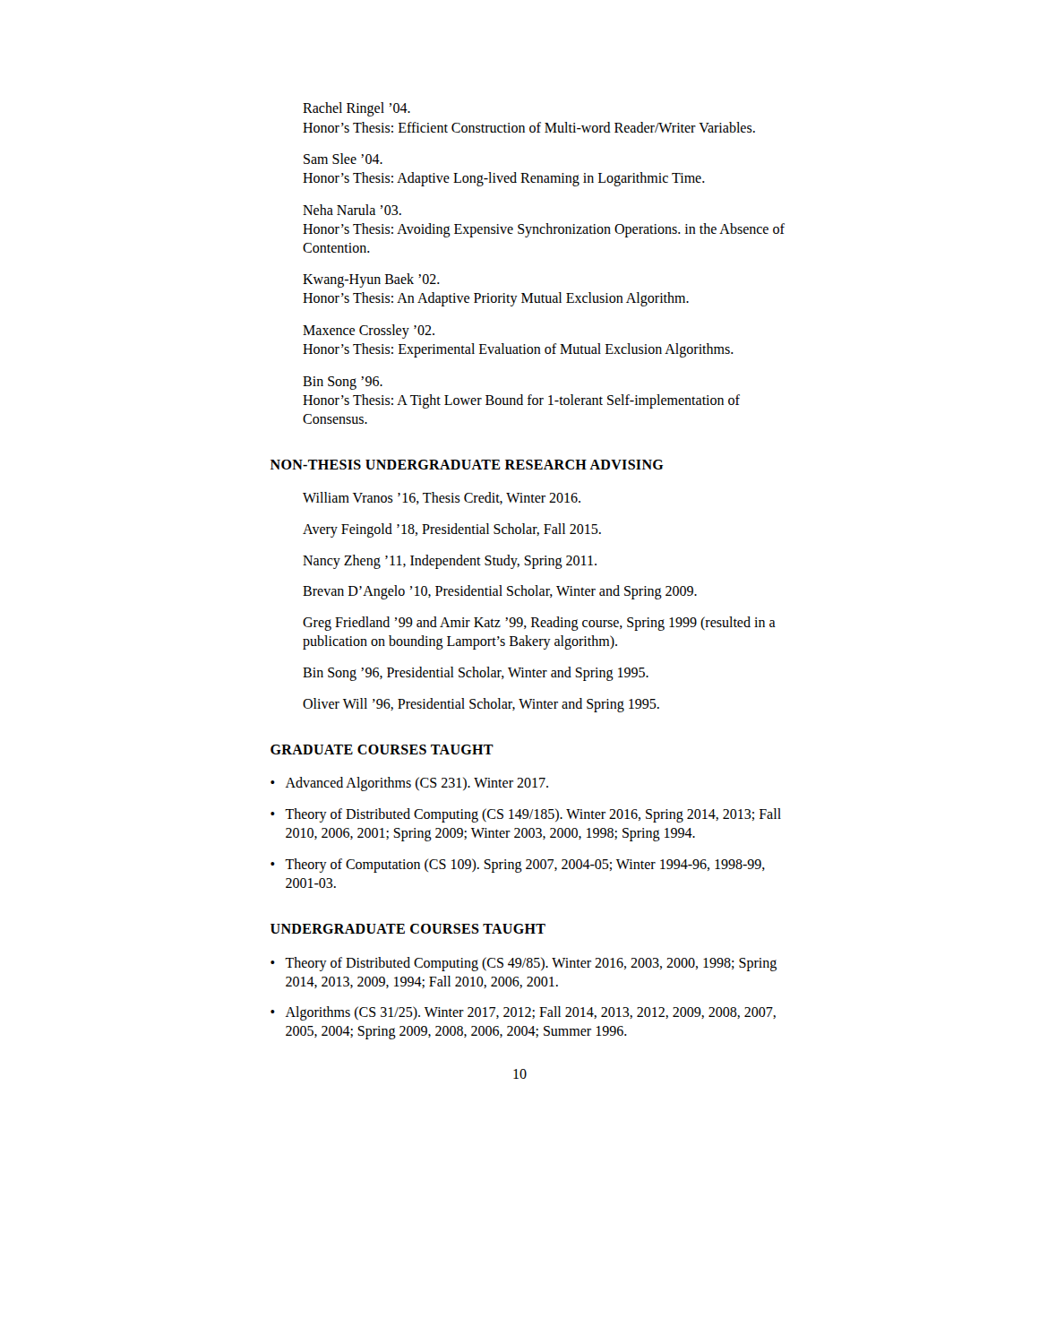Rachel Ringel ’04. Honor’s Thesis: Efficient Construction of Multi-word Reader/Writer Variables.
Sam Slee ’04. Honor’s Thesis: Adaptive Long-lived Renaming in Logarithmic Time.
Neha Narula ’03. Honor’s Thesis: Avoiding Expensive Synchronization Operations. in the Absence of Contention.
Kwang-Hyun Baek ’02. Honor’s Thesis: An Adaptive Priority Mutual Exclusion Algorithm.
Maxence Crossley ’02. Honor’s Thesis: Experimental Evaluation of Mutual Exclusion Algorithms.
Bin Song ’96. Honor’s Thesis: A Tight Lower Bound for 1-tolerant Self-implementation of Consensus.
NON-THESIS UNDERGRADUATE RESEARCH ADVISING
William Vranos ’16, Thesis Credit, Winter 2016.
Avery Feingold ’18, Presidential Scholar, Fall 2015.
Nancy Zheng ’11, Independent Study, Spring 2011.
Brevan D’Angelo ’10, Presidential Scholar, Winter and Spring 2009.
Greg Friedland ’99 and Amir Katz ’99, Reading course, Spring 1999 (resulted in a publication on bounding Lamport’s Bakery algorithm).
Bin Song ’96, Presidential Scholar, Winter and Spring 1995.
Oliver Will ’96, Presidential Scholar, Winter and Spring 1995.
GRADUATE COURSES TAUGHT
Advanced Algorithms (CS 231). Winter 2017.
Theory of Distributed Computing (CS 149/185). Winter 2016, Spring 2014, 2013; Fall 2010, 2006, 2001; Spring 2009; Winter 2003, 2000, 1998; Spring 1994.
Theory of Computation (CS 109). Spring 2007, 2004-05; Winter 1994-96, 1998-99, 2001-03.
UNDERGRADUATE COURSES TAUGHT
Theory of Distributed Computing (CS 49/85). Winter 2016, 2003, 2000, 1998; Spring 2014, 2013, 2009, 1994; Fall 2010, 2006, 2001.
Algorithms (CS 31/25). Winter 2017, 2012; Fall 2014, 2013, 2012, 2009, 2008, 2007, 2005, 2004; Spring 2009, 2008, 2006, 2004; Summer 1996.
10